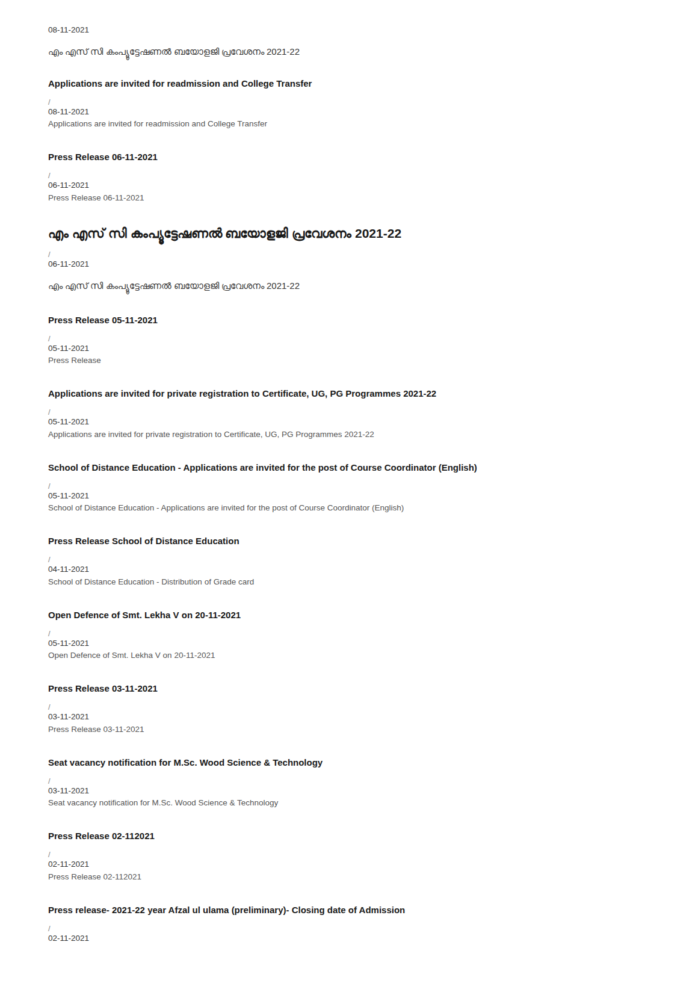08-11-2021
എം എസ് സി കംപ്യൂട്ടേഷണൽ ബയോളജി പ്രവേശനം 2021-22
Applications are invited for readmission and College Transfer
/
08-11-2021
Applications are invited for readmission and College Transfer
Press Release 06-11-2021
/
06-11-2021
Press Release 06-11-2021
എം എസ് സി കംപ്യൂട്ടേഷണൽ ബയോളജി പ്രവേശനം 2021-22
/
06-11-2021
എം എസ് സി കംപ്യൂട്ടേഷണൽ ബയോളജി പ്രവേശനം 2021-22
Press Release 05-11-2021
/
05-11-2021
Press Release
Applications are invited for private registration to Certificate, UG, PG Programmes 2021-22
/
05-11-2021
Applications are invited for private registration to Certificate, UG, PG Programmes 2021-22
School of Distance Education - Applications are invited for the post of Course Coordinator (English)
/
05-11-2021
School of Distance Education - Applications are invited for the post of Course Coordinator (English)
Press Release School of Distance Education
/
04-11-2021
School of Distance Education - Distribution of Grade card
Open Defence of Smt. Lekha V on 20-11-2021
/
05-11-2021
Open Defence of Smt. Lekha V on 20-11-2021
Press Release 03-11-2021
/
03-11-2021
Press Release 03-11-2021
Seat vacancy notification for M.Sc. Wood Science & Technology
/
03-11-2021
Seat vacancy notification for M.Sc. Wood Science & Technology
Press Release 02-112021
/
02-11-2021
Press Release 02-112021
Press release- 2021-22 year Afzal ul ulama (preliminary)- Closing date of Admission
/
02-11-2021